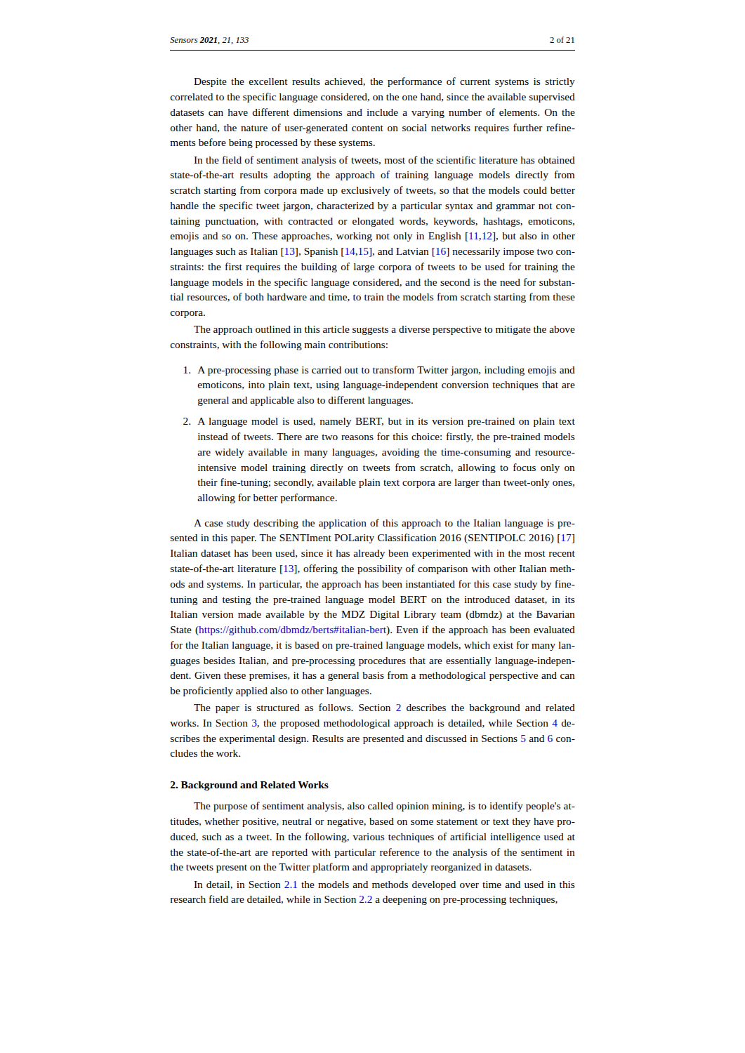Sensors 2021, 21, 133 2 of 21
Despite the excellent results achieved, the performance of current systems is strictly correlated to the specific language considered, on the one hand, since the available supervised datasets can have different dimensions and include a varying number of elements. On the other hand, the nature of user-generated content on social networks requires further refinements before being processed by these systems.
In the field of sentiment analysis of tweets, most of the scientific literature has obtained state-of-the-art results adopting the approach of training language models directly from scratch starting from corpora made up exclusively of tweets, so that the models could better handle the specific tweet jargon, characterized by a particular syntax and grammar not containing punctuation, with contracted or elongated words, keywords, hashtags, emoticons, emojis and so on. These approaches, working not only in English [11,12], but also in other languages such as Italian [13], Spanish [14,15], and Latvian [16] necessarily impose two constraints: the first requires the building of large corpora of tweets to be used for training the language models in the specific language considered, and the second is the need for substantial resources, of both hardware and time, to train the models from scratch starting from these corpora.
The approach outlined in this article suggests a diverse perspective to mitigate the above constraints, with the following main contributions:
A pre-processing phase is carried out to transform Twitter jargon, including emojis and emoticons, into plain text, using language-independent conversion techniques that are general and applicable also to different languages.
A language model is used, namely BERT, but in its version pre-trained on plain text instead of tweets. There are two reasons for this choice: firstly, the pre-trained models are widely available in many languages, avoiding the time-consuming and resource-intensive model training directly on tweets from scratch, allowing to focus only on their fine-tuning; secondly, available plain text corpora are larger than tweet-only ones, allowing for better performance.
A case study describing the application of this approach to the Italian language is presented in this paper. The SENTIment POLarity Classification 2016 (SENTIPOLC 2016) [17] Italian dataset has been used, since it has already been experimented with in the most recent state-of-the-art literature [13], offering the possibility of comparison with other Italian methods and systems. In particular, the approach has been instantiated for this case study by fine-tuning and testing the pre-trained language model BERT on the introduced dataset, in its Italian version made available by the MDZ Digital Library team (dbmdz) at the Bavarian State (https://github.com/dbmdz/berts#italian-bert). Even if the approach has been evaluated for the Italian language, it is based on pre-trained language models, which exist for many languages besides Italian, and pre-processing procedures that are essentially language-independent. Given these premises, it has a general basis from a methodological perspective and can be proficiently applied also to other languages.
The paper is structured as follows. Section 2 describes the background and related works. In Section 3, the proposed methodological approach is detailed, while Section 4 describes the experimental design. Results are presented and discussed in Sections 5 and 6 concludes the work.
2. Background and Related Works
The purpose of sentiment analysis, also called opinion mining, is to identify people's attitudes, whether positive, neutral or negative, based on some statement or text they have produced, such as a tweet. In the following, various techniques of artificial intelligence used at the state-of-the-art are reported with particular reference to the analysis of the sentiment in the tweets present on the Twitter platform and appropriately reorganized in datasets.
In detail, in Section 2.1 the models and methods developed over time and used in this research field are detailed, while in Section 2.2 a deepening on pre-processing techniques,